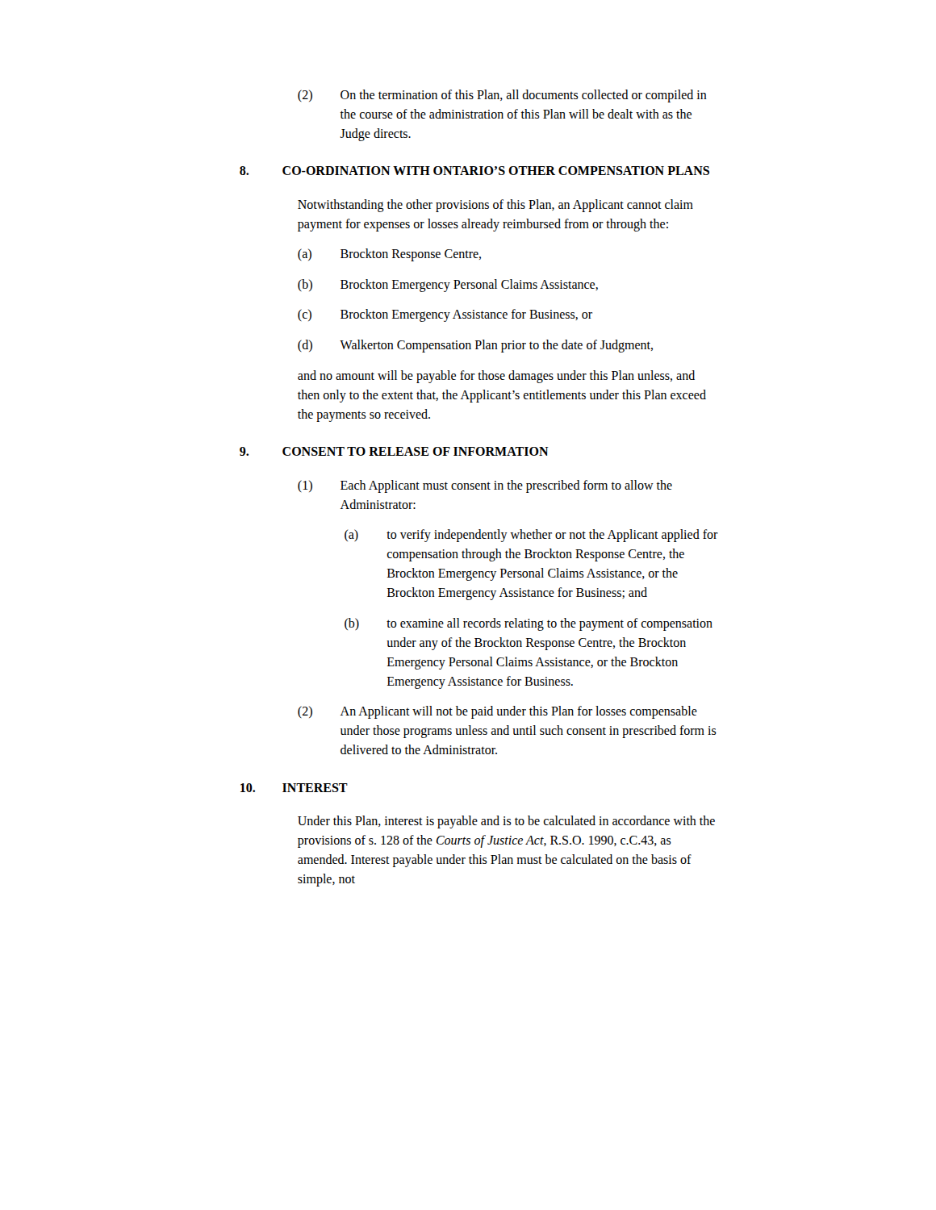(2) On the termination of this Plan, all documents collected or compiled in the course of the administration of this Plan will be dealt with as the Judge directs.
8. CO-ORDINATION WITH ONTARIO’S OTHER COMPENSATION PLANS
Notwithstanding the other provisions of this Plan, an Applicant cannot claim payment for expenses or losses already reimbursed from or through the:
(a) Brockton Response Centre,
(b) Brockton Emergency Personal Claims Assistance,
(c) Brockton Emergency Assistance for Business, or
(d) Walkerton Compensation Plan prior to the date of Judgment,
and no amount will be payable for those damages under this Plan unless, and then only to the extent that, the Applicant’s entitlements under this Plan exceed the payments so received.
9. CONSENT TO RELEASE OF INFORMATION
(1) Each Applicant must consent in the prescribed form to allow the Administrator:
(a) to verify independently whether or not the Applicant applied for compensation through the Brockton Response Centre, the Brockton Emergency Personal Claims Assistance, or the Brockton Emergency Assistance for Business; and
(b) to examine all records relating to the payment of compensation under any of the Brockton Response Centre, the Brockton Emergency Personal Claims Assistance, or the Brockton Emergency Assistance for Business.
(2) An Applicant will not be paid under this Plan for losses compensable under those programs unless and until such consent in prescribed form is delivered to the Administrator.
10. INTEREST
Under this Plan, interest is payable and is to be calculated in accordance with the provisions of s. 128 of the Courts of Justice Act, R.S.O. 1990, c.C.43, as amended. Interest payable under this Plan must be calculated on the basis of simple, not